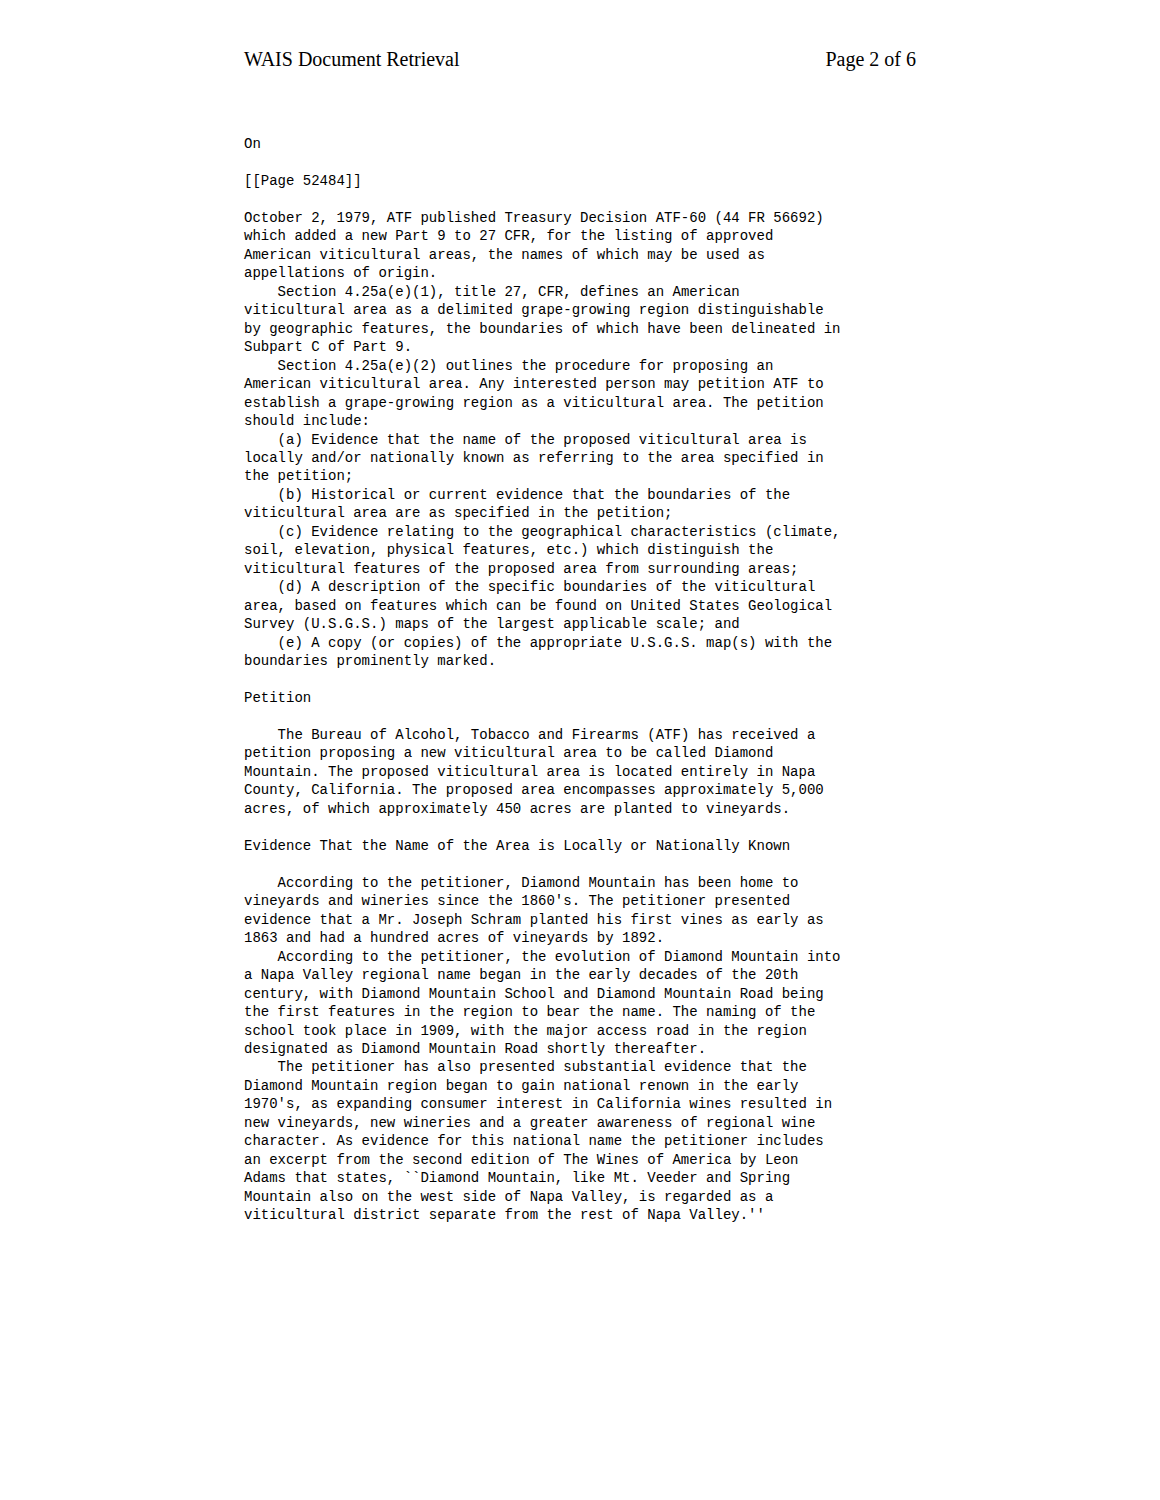WAIS Document Retrieval Page 2 of 6
On

[[Page 52484]]

October 2, 1979, ATF published Treasury Decision ATF-60 (44 FR 56692)
which added a new Part 9 to 27 CFR, for the listing of approved
American viticultural areas, the names of which may be used as
appellations of origin.
    Section 4.25a(e)(1), title 27, CFR, defines an American
viticultural area as a delimited grape-growing region distinguishable
by geographic features, the boundaries of which have been delineated in
Subpart C of Part 9.
    Section 4.25a(e)(2) outlines the procedure for proposing an
American viticultural area. Any interested person may petition ATF to
establish a grape-growing region as a viticultural area. The petition
should include:
    (a) Evidence that the name of the proposed viticultural area is
locally and/or nationally known as referring to the area specified in
the petition;
    (b) Historical or current evidence that the boundaries of the
viticultural area are as specified in the petition;
    (c) Evidence relating to the geographical characteristics (climate,
soil, elevation, physical features, etc.) which distinguish the
viticultural features of the proposed area from surrounding areas;
    (d) A description of the specific boundaries of the viticultural
area, based on features which can be found on United States Geological
Survey (U.S.G.S.) maps of the largest applicable scale; and
    (e) A copy (or copies) of the appropriate U.S.G.S. map(s) with the
boundaries prominently marked.

Petition

    The Bureau of Alcohol, Tobacco and Firearms (ATF) has received a
petition proposing a new viticultural area to be called Diamond
Mountain. The proposed viticultural area is located entirely in Napa
County, California. The proposed area encompasses approximately 5,000
acres, of which approximately 450 acres are planted to vineyards.

Evidence That the Name of the Area is Locally or Nationally Known

    According to the petitioner, Diamond Mountain has been home to
vineyards and wineries since the 1860's. The petitioner presented
evidence that a Mr. Joseph Schram planted his first vines as early as
1863 and had a hundred acres of vineyards by 1892.
    According to the petitioner, the evolution of Diamond Mountain into
a Napa Valley regional name began in the early decades of the 20th
century, with Diamond Mountain School and Diamond Mountain Road being
the first features in the region to bear the name. The naming of the
school took place in 1909, with the major access road in the region
designated as Diamond Mountain Road shortly thereafter.
    The petitioner has also presented substantial evidence that the
Diamond Mountain region began to gain national renown in the early
1970's, as expanding consumer interest in California wines resulted in
new vineyards, new wineries and a greater awareness of regional wine
character. As evidence for this national name the petitioner includes
an excerpt from the second edition of The Wines of America by Leon
Adams that states, ``Diamond Mountain, like Mt. Veeder and Spring
Mountain also on the west side of Napa Valley, is regarded as a
viticultural district separate from the rest of Napa Valley.''